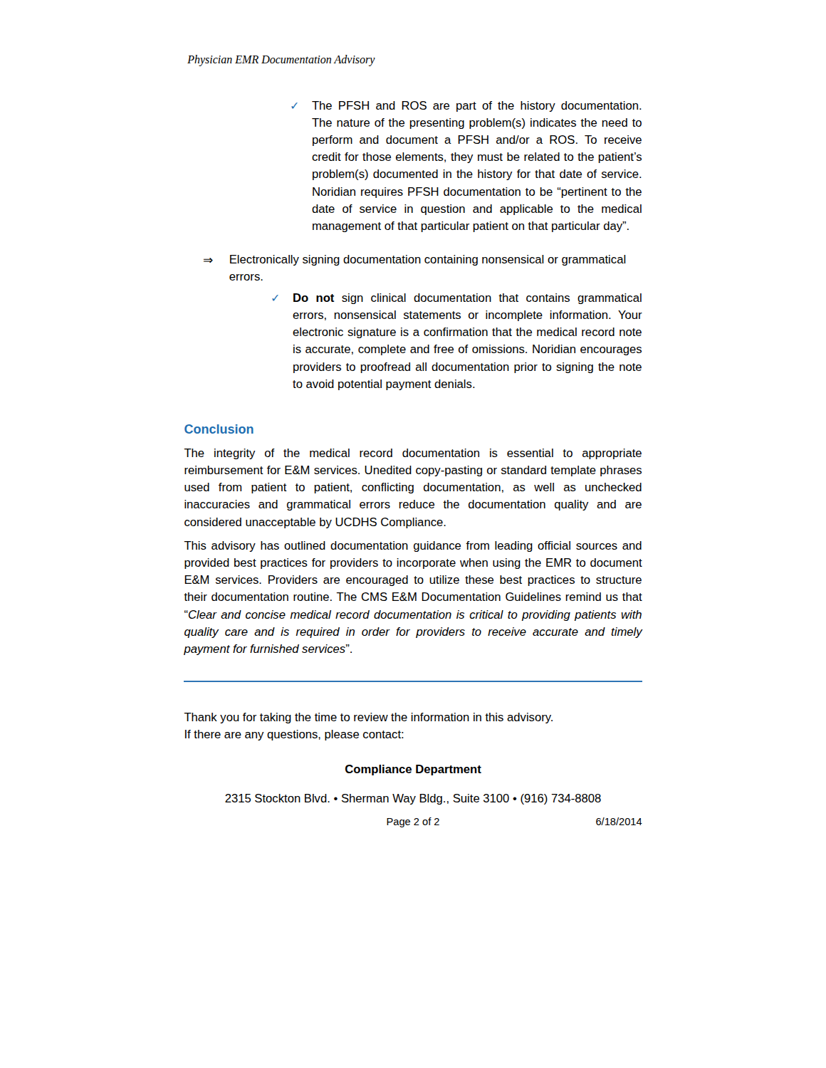Physician EMR Documentation Advisory
✓
The PFSH and ROS are part of the history documentation. The nature of the presenting problem(s) indicates the need to perform and document a PFSH and/or a ROS. To receive credit for those elements, they must be related to the patient’s problem(s) documented in the history for that date of service. Noridian requires PFSH documentation to be “pertinent to the date of service in question and applicable to the medical management of that particular patient on that particular day”.
⇒
Electronically signing documentation containing nonsensical or grammatical errors.
✓
Do not sign clinical documentation that contains grammatical errors, nonsensical statements or incomplete information. Your electronic signature is a confirmation that the medical record note is accurate, complete and free of omissions. Noridian encourages providers to proofread all documentation prior to signing the note to avoid potential payment denials.
Conclusion
The integrity of the medical record documentation is essential to appropriate reimbursement for E&M services. Unedited copy-pasting or standard template phrases used from patient to patient, conflicting documentation, as well as unchecked inaccuracies and grammatical errors reduce the documentation quality and are considered unacceptable by UCDHS Compliance.
This advisory has outlined documentation guidance from leading official sources and provided best practices for providers to incorporate when using the EMR to document E&M services. Providers are encouraged to utilize these best practices to structure their documentation routine. The CMS E&M Documentation Guidelines remind us that “Clear and concise medical record documentation is critical to providing patients with quality care and is required in order for providers to receive accurate and timely payment for furnished services”.
Thank you for taking the time to review the information in this advisory.
If there are any questions, please contact:
Compliance Department
2315 Stockton Blvd. • Sherman Way Bldg., Suite 3100 • (916) 734-8808
Page 2 of 2
6/18/2014